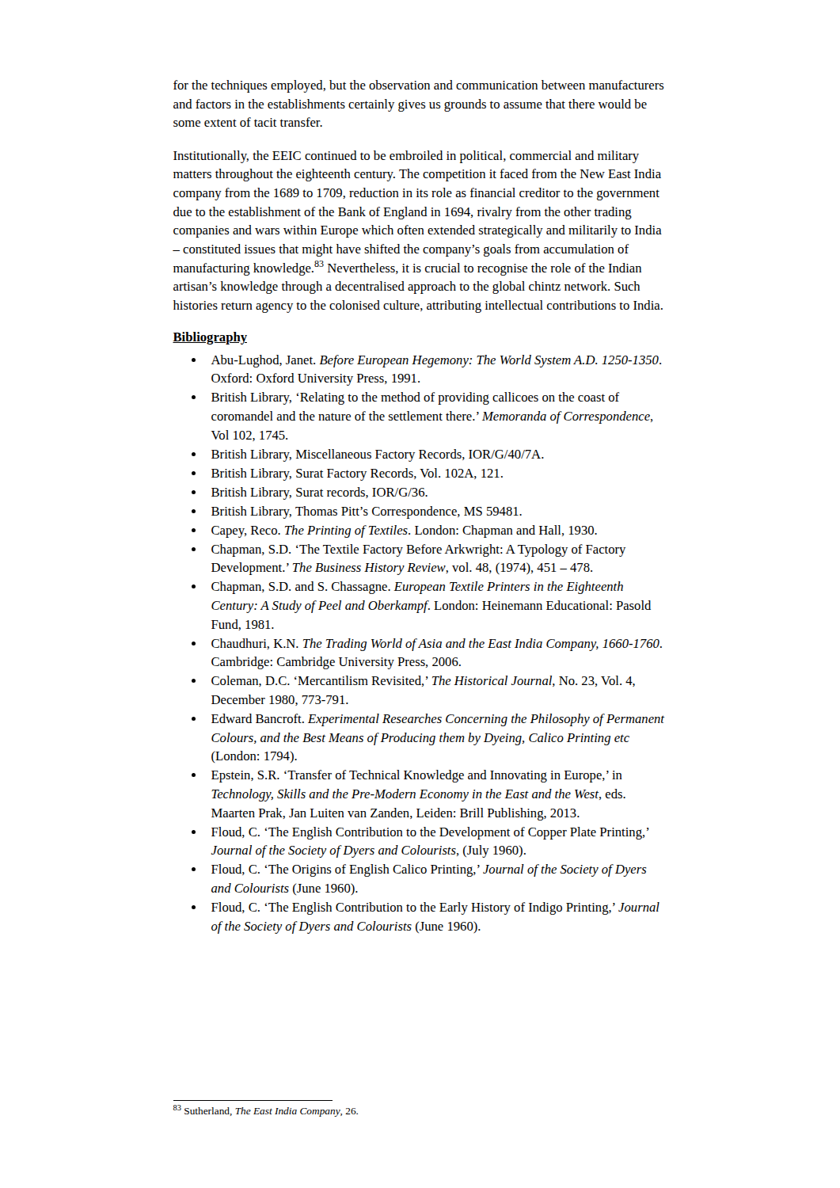for the techniques employed, but the observation and communication between manufacturers and factors in the establishments certainly gives us grounds to assume that there would be some extent of tacit transfer.
Institutionally, the EEIC continued to be embroiled in political, commercial and military matters throughout the eighteenth century. The competition it faced from the New East India company from the 1689 to 1709, reduction in its role as financial creditor to the government due to the establishment of the Bank of England in 1694, rivalry from the other trading companies and wars within Europe which often extended strategically and militarily to India – constituted issues that might have shifted the company’s goals from accumulation of manufacturing knowledge.83 Nevertheless, it is crucial to recognise the role of the Indian artisan’s knowledge through a decentralised approach to the global chintz network. Such histories return agency to the colonised culture, attributing intellectual contributions to India.
Bibliography
Abu-Lughod, Janet. Before European Hegemony: The World System A.D. 1250-1350. Oxford: Oxford University Press, 1991.
British Library, ‘Relating to the method of providing callicoes on the coast of coromandel and the nature of the settlement there.’ Memoranda of Correspondence, Vol 102, 1745.
British Library, Miscellaneous Factory Records, IOR/G/40/7A.
British Library, Surat Factory Records, Vol. 102A, 121.
British Library, Surat records, IOR/G/36.
British Library, Thomas Pitt’s Correspondence, MS 59481.
Capey, Reco. The Printing of Textiles. London: Chapman and Hall, 1930.
Chapman, S.D. ‘The Textile Factory Before Arkwright: A Typology of Factory Development.’ The Business History Review, vol. 48, (1974), 451 – 478.
Chapman, S.D. and S. Chassagne. European Textile Printers in the Eighteenth Century: A Study of Peel and Oberkampf. London: Heinemann Educational: Pasold Fund, 1981.
Chaudhuri, K.N. The Trading World of Asia and the East India Company, 1660-1760. Cambridge: Cambridge University Press, 2006.
Coleman, D.C. ‘Mercantilism Revisited,’ The Historical Journal, No. 23, Vol. 4, December 1980, 773-791.
Edward Bancroft. Experimental Researches Concerning the Philosophy of Permanent Colours, and the Best Means of Producing them by Dyeing, Calico Printing etc (London: 1794).
Epstein, S.R. ‘Transfer of Technical Knowledge and Innovating in Europe,’ in Technology, Skills and the Pre-Modern Economy in the East and the West, eds. Maarten Prak, Jan Luiten van Zanden, Leiden: Brill Publishing, 2013.
Floud, C. ‘The English Contribution to the Development of Copper Plate Printing,’ Journal of the Society of Dyers and Colourists, (July 1960).
Floud, C. ‘The Origins of English Calico Printing,’ Journal of the Society of Dyers and Colourists (June 1960).
Floud, C. ‘The English Contribution to the Early History of Indigo Printing,’ Journal of the Society of Dyers and Colourists (June 1960).
83 Sutherland, The East India Company, 26.